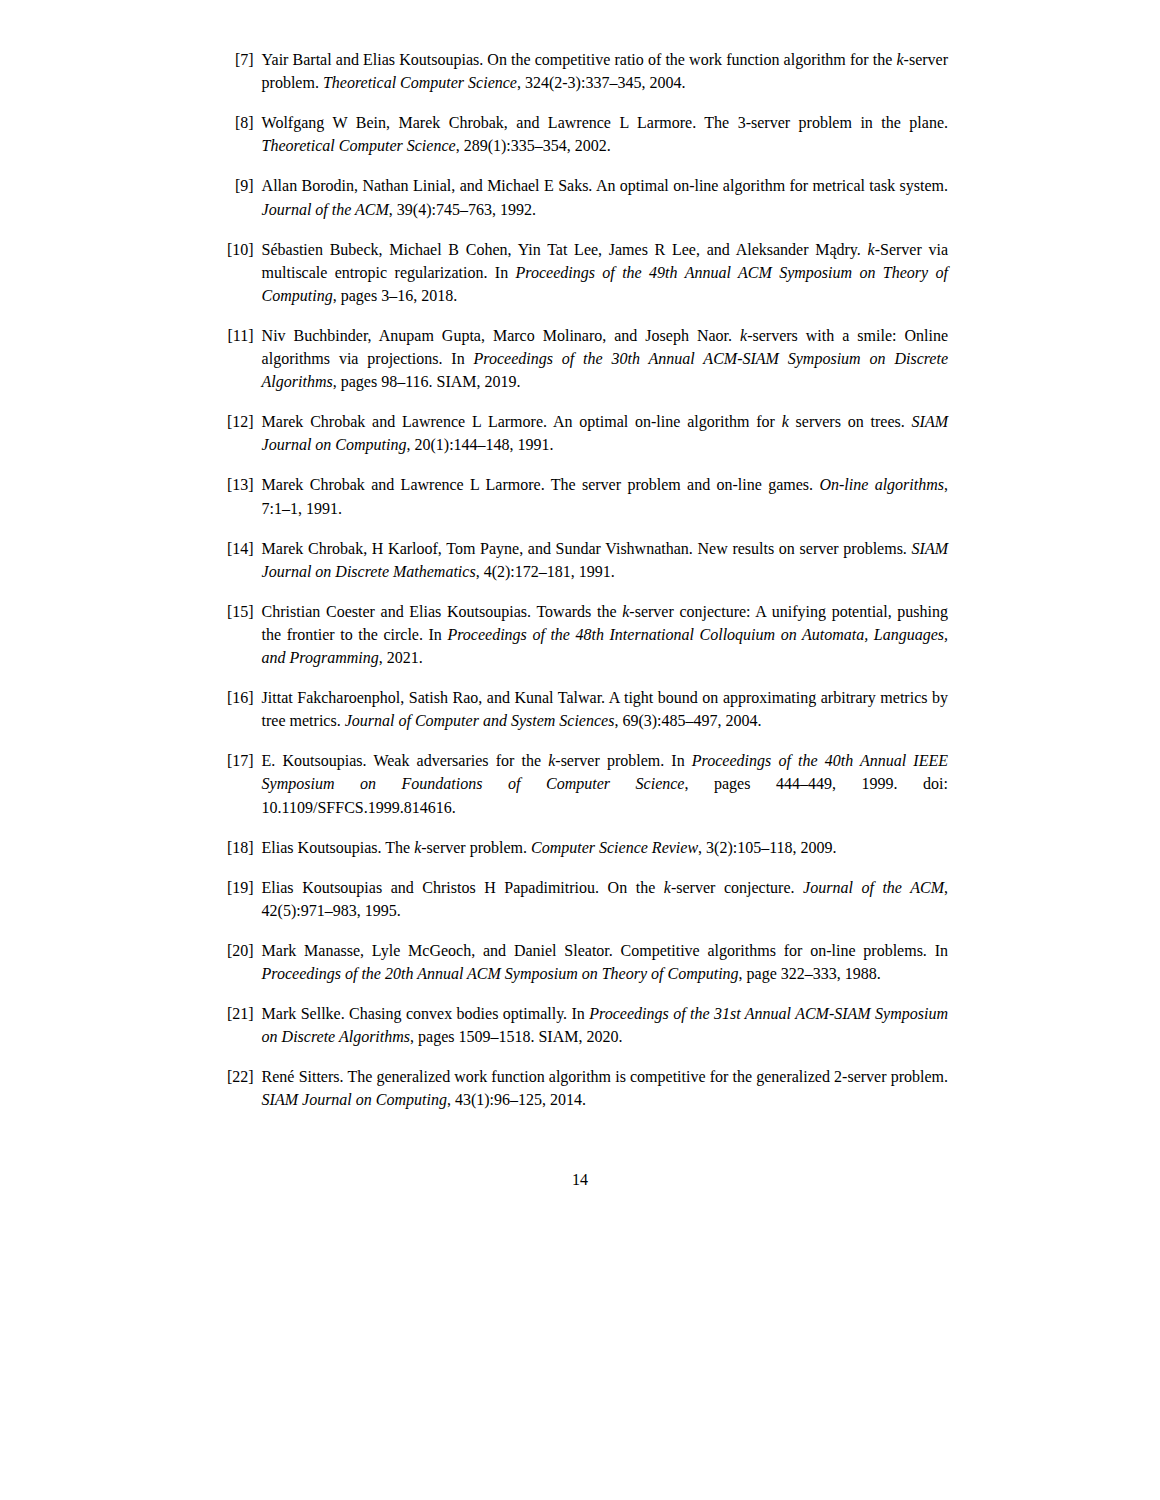[7] Yair Bartal and Elias Koutsoupias. On the competitive ratio of the work function algorithm for the k-server problem. Theoretical Computer Science, 324(2-3):337–345, 2004.
[8] Wolfgang W Bein, Marek Chrobak, and Lawrence L Larmore. The 3-server problem in the plane. Theoretical Computer Science, 289(1):335–354, 2002.
[9] Allan Borodin, Nathan Linial, and Michael E Saks. An optimal on-line algorithm for metrical task system. Journal of the ACM, 39(4):745–763, 1992.
[10] Sébastien Bubeck, Michael B Cohen, Yin Tat Lee, James R Lee, and Aleksander Mądry. k-Server via multiscale entropic regularization. In Proceedings of the 49th Annual ACM Symposium on Theory of Computing, pages 3–16, 2018.
[11] Niv Buchbinder, Anupam Gupta, Marco Molinaro, and Joseph Naor. k-servers with a smile: Online algorithms via projections. In Proceedings of the 30th Annual ACM-SIAM Symposium on Discrete Algorithms, pages 98–116. SIAM, 2019.
[12] Marek Chrobak and Lawrence L Larmore. An optimal on-line algorithm for k servers on trees. SIAM Journal on Computing, 20(1):144–148, 1991.
[13] Marek Chrobak and Lawrence L Larmore. The server problem and on-line games. On-line algorithms, 7:1–1, 1991.
[14] Marek Chrobak, H Karloof, Tom Payne, and Sundar Vishwnathan. New results on server problems. SIAM Journal on Discrete Mathematics, 4(2):172–181, 1991.
[15] Christian Coester and Elias Koutsoupias. Towards the k-server conjecture: A unifying potential, pushing the frontier to the circle. In Proceedings of the 48th International Colloquium on Automata, Languages, and Programming, 2021.
[16] Jittat Fakcharoenphol, Satish Rao, and Kunal Talwar. A tight bound on approximating arbitrary metrics by tree metrics. Journal of Computer and System Sciences, 69(3):485–497, 2004.
[17] E. Koutsoupias. Weak adversaries for the k-server problem. In Proceedings of the 40th Annual IEEE Symposium on Foundations of Computer Science, pages 444–449, 1999. doi: 10.1109/SFFCS.1999.814616.
[18] Elias Koutsoupias. The k-server problem. Computer Science Review, 3(2):105–118, 2009.
[19] Elias Koutsoupias and Christos H Papadimitriou. On the k-server conjecture. Journal of the ACM, 42(5):971–983, 1995.
[20] Mark Manasse, Lyle McGeoch, and Daniel Sleator. Competitive algorithms for on-line problems. In Proceedings of the 20th Annual ACM Symposium on Theory of Computing, page 322–333, 1988.
[21] Mark Sellke. Chasing convex bodies optimally. In Proceedings of the 31st Annual ACM-SIAM Symposium on Discrete Algorithms, pages 1509–1518. SIAM, 2020.
[22] René Sitters. The generalized work function algorithm is competitive for the generalized 2-server problem. SIAM Journal on Computing, 43(1):96–125, 2014.
14